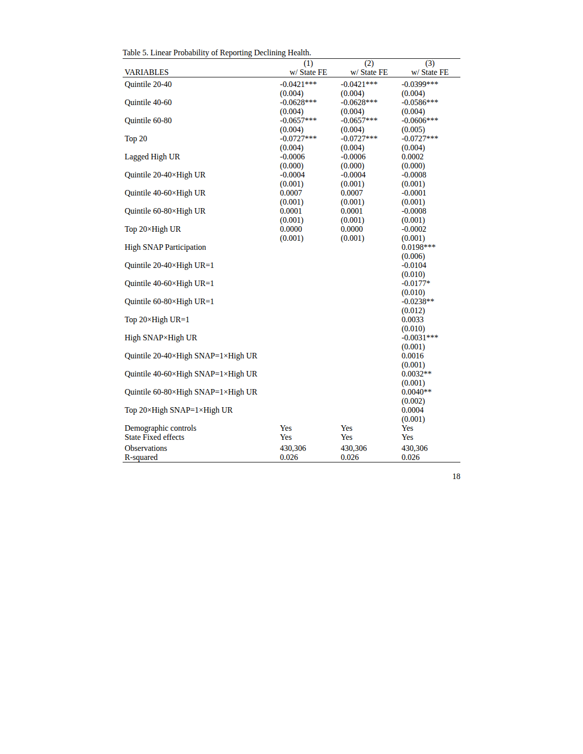Table 5. Linear Probability of Reporting Declining Health.
| | (1) | (2) | (3) |
| VARIABLES | w/ State FE | w/ State FE | w/ State FE |
| Quintile 20-40 | -0.0421*** | -0.0421*** | -0.0399*** |
| | (0.004) | (0.004) | (0.004) |
| Quintile 40-60 | -0.0628*** | -0.0628*** | -0.0586*** |
| | (0.004) | (0.004) | (0.004) |
| Quintile 60-80 | -0.0657*** | -0.0657*** | -0.0606*** |
| | (0.004) | (0.004) | (0.005) |
| Top 20 | -0.0727*** | -0.0727*** | -0.0727*** |
| | (0.004) | (0.004) | (0.004) |
| Lagged High UR | -0.0006 | -0.0006 | 0.0002 |
| | (0.000) | (0.000) | (0.000) |
| Quintile 20-40×High UR | -0.0004 | -0.0004 | -0.0008 |
| | (0.001) | (0.001) | (0.001) |
| Quintile 40-60×High UR | 0.0007 | 0.0007 | -0.0001 |
| | (0.001) | (0.001) | (0.001) |
| Quintile 60-80×High UR | 0.0001 | 0.0001 | -0.0008 |
| | (0.001) | (0.001) | (0.001) |
| Top 20×High UR | 0.0000 | 0.0000 | -0.0002 |
| | (0.001) | (0.001) | (0.001) |
| High SNAP Participation | | | 0.0198*** |
| | | | (0.006) |
| Quintile 20-40×High UR=1 | | | -0.0104 |
| | | | (0.010) |
| Quintile 40-60×High UR=1 | | | -0.0177* |
| | | | (0.010) |
| Quintile 60-80×High UR=1 | | | -0.0238** |
| | | | (0.012) |
| Top 20×High UR=1 | | | 0.0033 |
| | | | (0.010) |
| High SNAP×High UR | | | -0.0031*** |
| | | | (0.001) |
| Quintile 20-40×High SNAP=1×High UR | | | 0.0016 |
| | | | (0.001) |
| Quintile 40-60×High SNAP=1×High UR | | | 0.0032** |
| | | | (0.001) |
| Quintile 60-80×High SNAP=1×High UR | | | 0.0040** |
| | | | (0.002) |
| Top 20×High SNAP=1×High UR | | | 0.0004 |
| | | | (0.001) |
| Demographic controls | Yes | Yes | Yes |
| State Fixed effects | Yes | Yes | Yes |
| Observations | 430,306 | 430,306 | 430,306 |
| R-squared | 0.026 | 0.026 | 0.026 |
18